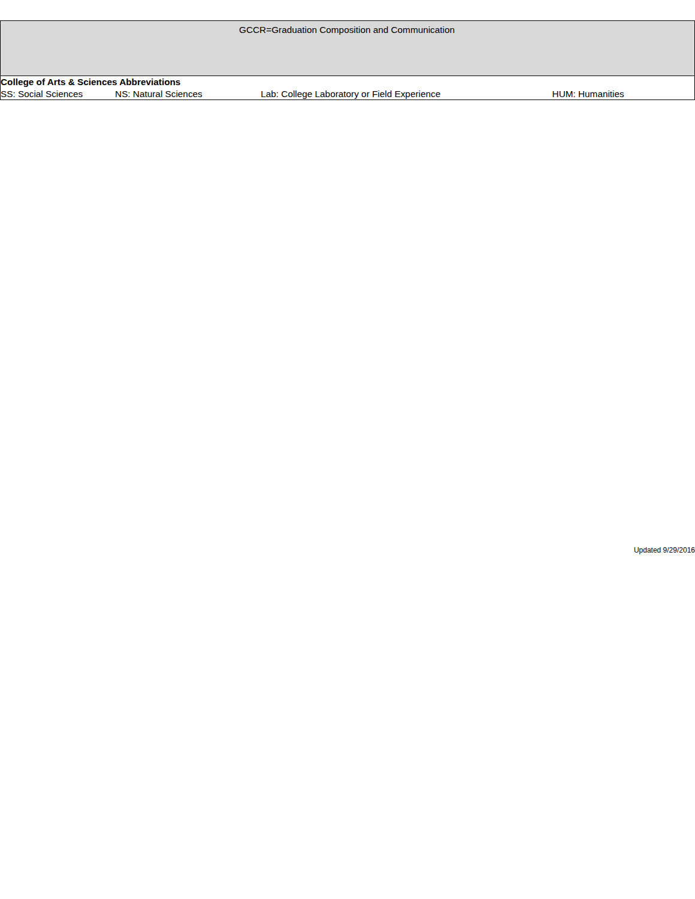| GCCR=Graduation Composition and Communication |
| College of Arts & Sciences Abbreviations SS: Social Sciences NS: Natural Sciences Lab: College Laboratory or Field Experience HUM: Humanities |
Updated 9/29/2016